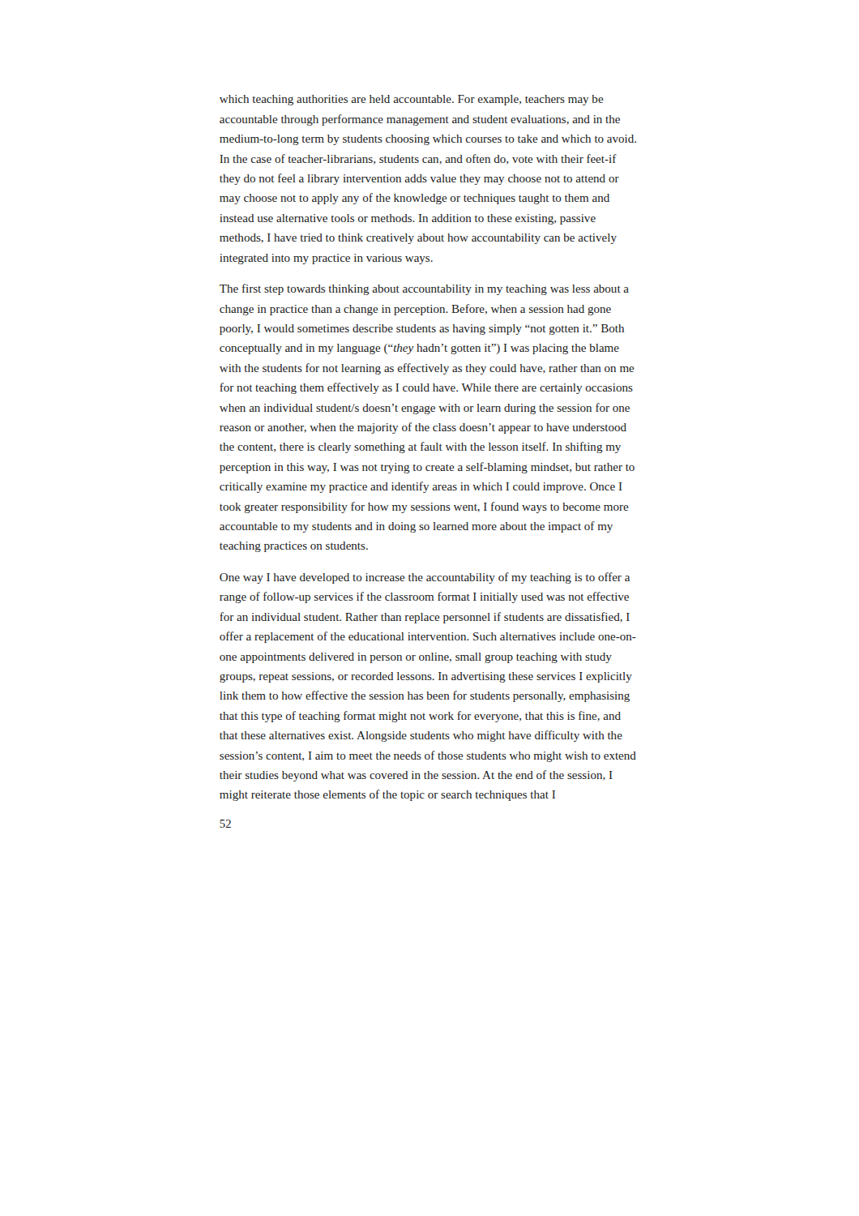which teaching authorities are held accountable. For example, teachers may be accountable through performance management and student evaluations, and in the medium-to-long term by students choosing which courses to take and which to avoid. In the case of teacher-librarians, students can, and often do, vote with their feet-if they do not feel a library intervention adds value they may choose not to attend or may choose not to apply any of the knowledge or techniques taught to them and instead use alternative tools or methods. In addition to these existing, passive methods, I have tried to think creatively about how accountability can be actively integrated into my practice in various ways.
The first step towards thinking about accountability in my teaching was less about a change in practice than a change in perception. Before, when a session had gone poorly, I would sometimes describe students as having simply “not gotten it.” Both conceptually and in my language (“they hadn’t gotten it”) I was placing the blame with the students for not learning as effectively as they could have, rather than on me for not teaching them effectively as I could have. While there are certainly occasions when an individual student/s doesn’t engage with or learn during the session for one reason or another, when the majority of the class doesn’t appear to have understood the content, there is clearly something at fault with the lesson itself. In shifting my perception in this way, I was not trying to create a self-blaming mindset, but rather to critically examine my practice and identify areas in which I could improve. Once I took greater responsibility for how my sessions went, I found ways to become more accountable to my students and in doing so learned more about the impact of my teaching practices on students.
One way I have developed to increase the accountability of my teaching is to offer a range of follow-up services if the classroom format I initially used was not effective for an individual student. Rather than replace personnel if students are dissatisfied, I offer a replacement of the educational intervention. Such alternatives include one-on-one appointments delivered in person or online, small group teaching with study groups, repeat sessions, or recorded lessons. In advertising these services I explicitly link them to how effective the session has been for students personally, emphasising that this type of teaching format might not work for everyone, that this is fine, and that these alternatives exist. Alongside students who might have difficulty with the session’s content, I aim to meet the needs of those students who might wish to extend their studies beyond what was covered in the session. At the end of the session, I might reiterate those elements of the topic or search techniques that I
52